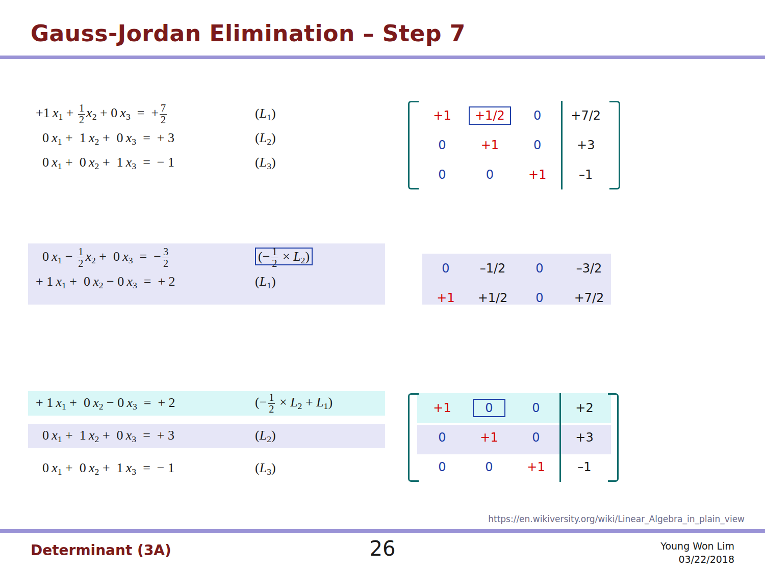Gauss-Jordan Elimination – Step 7
+1 x1 + 12 x2 + 0 x3 = +72
(L1)
0 x1 + 1 x2 + 0 x3 = + 3
(L2)
0 x1 + 0 x2 + 1 x3 = − 1
(L3)
| +1 | +1/2 | 0 | +7/2 |
| 0 | +1 | 0 | +3 |
| 0 | 0 | +1 | –1 |
0 x1 − 12 x2 + 0 x3 = −32
(−12 × L2)
+ 1 x1 + 0 x2 − 0 x3 = + 2
(L1)
| 0 | –1/2 | 0 | –3/2 |
| +1 | +1/2 | 0 | +7/2 |
+ 1 x1 + 0 x2 − 0 x3 = + 2
(−12 × L2 + L1)
0 x1 + 1 x2 + 0 x3 = + 3
(L2)
0 x1 + 0 x2 + 1 x3 = − 1
(L3)
| +1 | 0 | 0 | +2 |
| 0 | +1 | 0 | +3 |
| 0 | 0 | +1 | –1 |
https://en.wikiversity.org/wiki/Linear_Algebra_in_plain_view
Determinant (3A)
26
Young Won Lim
03/22/2018